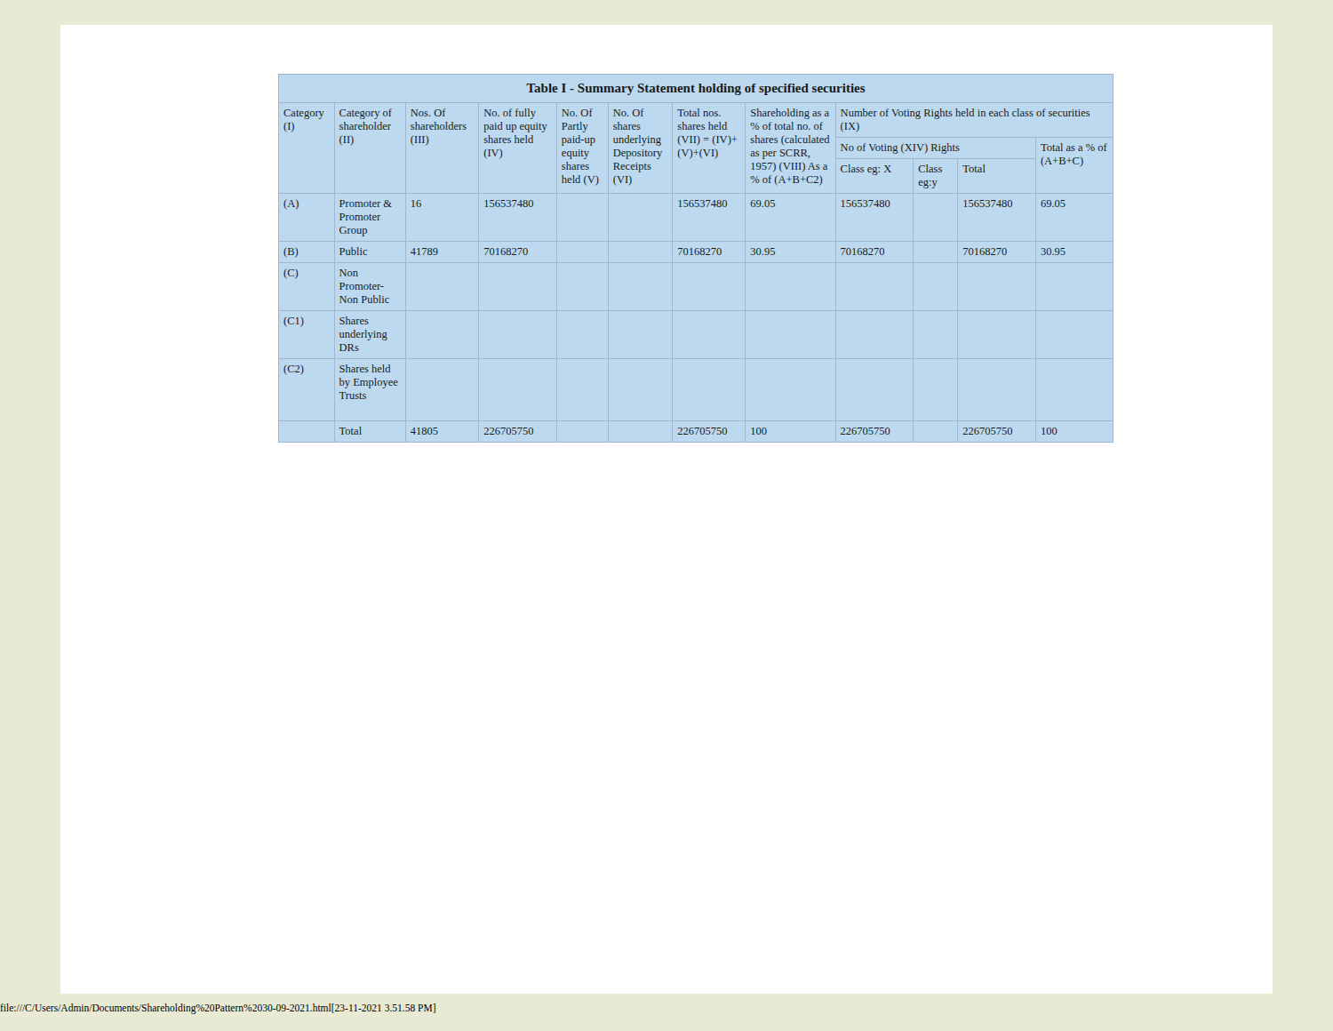| Table I - Summary Statement holding of specified securities |
| --- |
| Category (I) | Category of shareholder (II) | Nos. Of shareholders (III) | No. of fully paid up equity shares held (IV) | No. Of Partly paid-up equity shares held (V) | No. Of shares underlying Depository Receipts (VI) | Total nos. shares held (VII) = (IV)+(V)+(VI) | Shareholding as a % of total no. of shares (calculated as per SCRR, 1957) (VIII) As a % of (A+B+C2) | Number of Voting Rights held in each class of securities (IX) |
| No of Voting (XIV) Rights | Total as a % of (A+B+C) |
| Class eg: X | Class eg:y | Total |
| (A) | Promoter & Promoter Group | 16 | 156537480 | | | 156537480 | 69.05 | 156537480 | | 156537480 | 69.05 |
| (B) | Public | 41789 | 70168270 | | | 70168270 | 30.95 | 70168270 | | 70168270 | 30.95 |
| (C) | Non Promoter- Non Public | | | | | | | | | | |
| (C1) | Shares underlying DRs | | | | | | | | | | |
| (C2) | Shares held by Employee Trusts | | | | | | | | | | |
| | Total | 41805 | 226705750 | | | 226705750 | 100 | 226705750 | | 226705750 | 100 |
file:///C/Users/Admin/Documents/Shareholding%20Pattern%2030-09-2021.html[23-11-2021 3.51.58 PM]